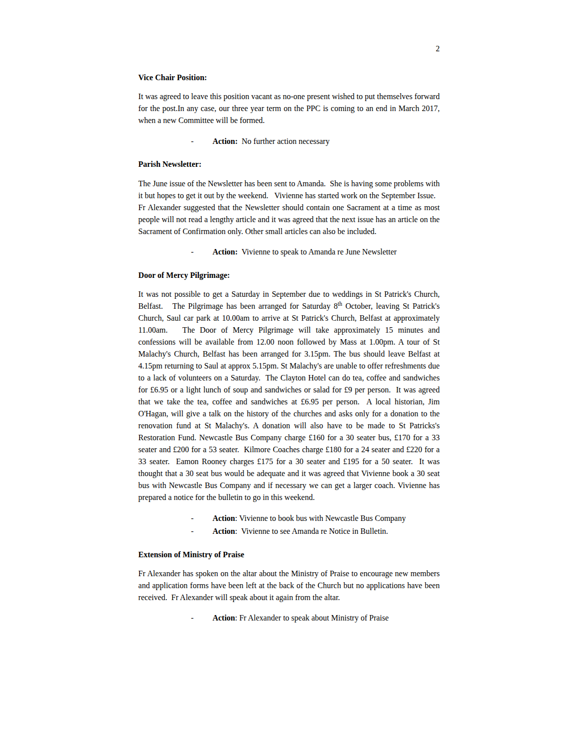2
Vice Chair Position:
It was agreed to leave this position vacant as no-one present wished to put themselves forward for the post.In any case, our three year term on the PPC is coming to an end in March 2017, when a new Committee will be formed.
Action: No further action necessary
Parish Newsletter:
The June issue of the Newsletter has been sent to Amanda. She is having some problems with it but hopes to get it out by the weekend. Vivienne has started work on the September Issue. Fr Alexander suggested that the Newsletter should contain one Sacrament at a time as most people will not read a lengthy article and it was agreed that the next issue has an article on the Sacrament of Confirmation only. Other small articles can also be included.
Action: Vivienne to speak to Amanda re June Newsletter
Door of Mercy Pilgrimage:
It was not possible to get a Saturday in September due to weddings in St Patrick's Church, Belfast. The Pilgrimage has been arranged for Saturday 8th October, leaving St Patrick's Church, Saul car park at 10.00am to arrive at St Patrick's Church, Belfast at approximately 11.00am. The Door of Mercy Pilgrimage will take approximately 15 minutes and confessions will be available from 12.00 noon followed by Mass at 1.00pm. A tour of St Malachy's Church, Belfast has been arranged for 3.15pm. The bus should leave Belfast at 4.15pm returning to Saul at approx 5.15pm. St Malachy's are unable to offer refreshments due to a lack of volunteers on a Saturday. The Clayton Hotel can do tea, coffee and sandwiches for £6.95 or a light lunch of soup and sandwiches or salad for £9 per person. It was agreed that we take the tea, coffee and sandwiches at £6.95 per person. A local historian, Jim O'Hagan, will give a talk on the history of the churches and asks only for a donation to the renovation fund at St Malachy's. A donation will also have to be made to St Patricks's Restoration Fund. Newcastle Bus Company charge £160 for a 30 seater bus, £170 for a 33 seater and £200 for a 53 seater. Kilmore Coaches charge £180 for a 24 seater and £220 for a 33 seater. Eamon Rooney charges £175 for a 30 seater and £195 for a 50 seater. It was thought that a 30 seat bus would be adequate and it was agreed that Vivienne book a 30 seat bus with Newcastle Bus Company and if necessary we can get a larger coach. Vivienne has prepared a notice for the bulletin to go in this weekend.
Action: Vivienne to book bus with Newcastle Bus Company
Action: Vivienne to see Amanda re Notice in Bulletin.
Extension of Ministry of Praise
Fr Alexander has spoken on the altar about the Ministry of Praise to encourage new members and application forms have been left at the back of the Church but no applications have been received. Fr Alexander will speak about it again from the altar.
Action: Fr Alexander to speak about Ministry of Praise